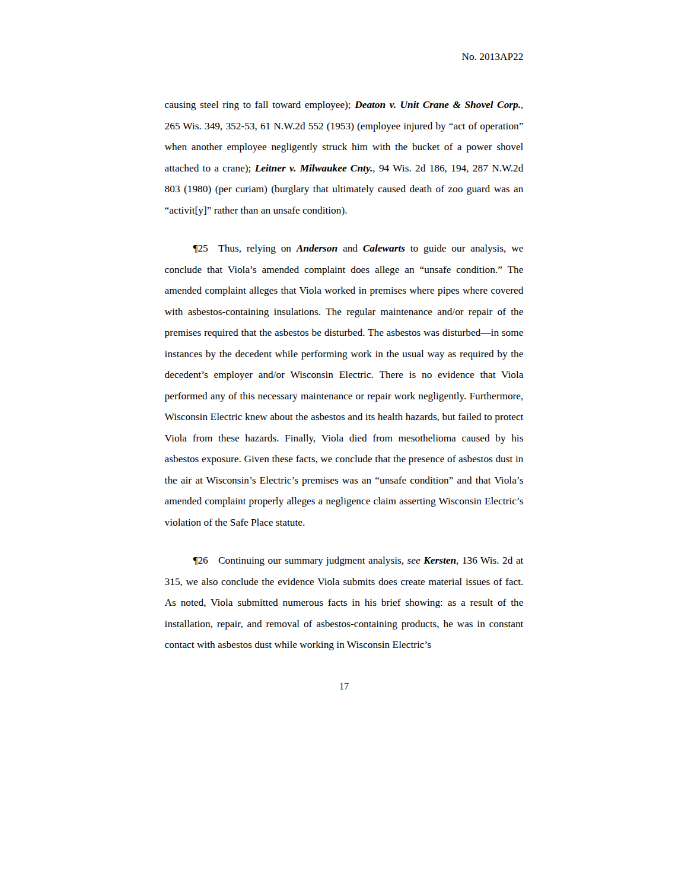No. 2013AP22
causing steel ring to fall toward employee); Deaton v. Unit Crane & Shovel Corp., 265 Wis. 349, 352-53, 61 N.W.2d 552 (1953) (employee injured by “act of operation” when another employee negligently struck him with the bucket of a power shovel attached to a crane); Leitner v. Milwaukee Cnty., 94 Wis. 2d 186, 194, 287 N.W.2d 803 (1980) (per curiam) (burglary that ultimately caused death of zoo guard was an “activit[y]” rather than an unsafe condition).
¶25 Thus, relying on Anderson and Calewarts to guide our analysis, we conclude that Viola’s amended complaint does allege an “unsafe condition.” The amended complaint alleges that Viola worked in premises where pipes where covered with asbestos-containing insulations. The regular maintenance and/or repair of the premises required that the asbestos be disturbed. The asbestos was disturbed—in some instances by the decedent while performing work in the usual way as required by the decedent’s employer and/or Wisconsin Electric. There is no evidence that Viola performed any of this necessary maintenance or repair work negligently. Furthermore, Wisconsin Electric knew about the asbestos and its health hazards, but failed to protect Viola from these hazards. Finally, Viola died from mesothelioma caused by his asbestos exposure. Given these facts, we conclude that the presence of asbestos dust in the air at Wisconsin’s Electric’s premises was an “unsafe condition” and that Viola’s amended complaint properly alleges a negligence claim asserting Wisconsin Electric’s violation of the Safe Place statute.
¶26 Continuing our summary judgment analysis, see Kersten, 136 Wis. 2d at 315, we also conclude the evidence Viola submits does create material issues of fact. As noted, Viola submitted numerous facts in his brief showing: as a result of the installation, repair, and removal of asbestos-containing products, he was in constant contact with asbestos dust while working in Wisconsin Electric’s
17